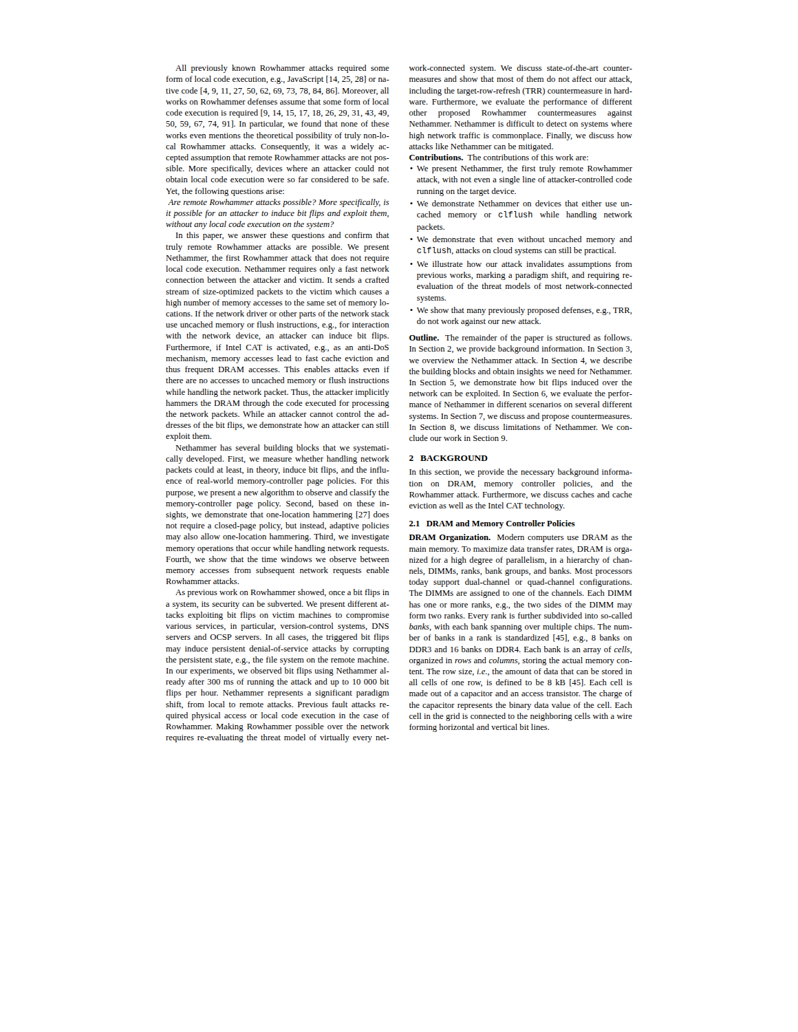All previously known Rowhammer attacks required some form of local code execution, e.g., JavaScript [14, 25, 28] or native code [4, 9, 11, 27, 50, 62, 69, 73, 78, 84, 86]. Moreover, all works on Rowhammer defenses assume that some form of local code execution is required [9, 14, 15, 17, 18, 26, 29, 31, 43, 49, 50, 59, 67, 74, 91]. In particular, we found that none of these works even mentions the theoretical possibility of truly non-local Rowhammer attacks. Consequently, it was a widely accepted assumption that remote Rowhammer attacks are not possible. More specifically, devices where an attacker could not obtain local code execution were so far considered to be safe. Yet, the following questions arise:
Are remote Rowhammer attacks possible? More specifically, is it possible for an attacker to induce bit flips and exploit them, without any local code execution on the system?
In this paper, we answer these questions and confirm that truly remote Rowhammer attacks are possible. We present Nethammer, the first Rowhammer attack that does not require local code execution. Nethammer requires only a fast network connection between the attacker and victim. It sends a crafted stream of size-optimized packets to the victim which causes a high number of memory accesses to the same set of memory locations. If the network driver or other parts of the network stack use uncached memory or flush instructions, e.g., for interaction with the network device, an attacker can induce bit flips. Furthermore, if Intel CAT is activated, e.g., as an anti-DoS mechanism, memory accesses lead to fast cache eviction and thus frequent DRAM accesses. This enables attacks even if there are no accesses to uncached memory or flush instructions while handling the network packet. Thus, the attacker implicitly hammers the DRAM through the code executed for processing the network packets. While an attacker cannot control the addresses of the bit flips, we demonstrate how an attacker can still exploit them.
Nethammer has several building blocks that we systematically developed. First, we measure whether handling network packets could at least, in theory, induce bit flips, and the influence of real-world memory-controller page policies. For this purpose, we present a new algorithm to observe and classify the memory-controller page policy. Second, based on these insights, we demonstrate that one-location hammering [27] does not require a closed-page policy, but instead, adaptive policies may also allow one-location hammering. Third, we investigate memory operations that occur while handling network requests. Fourth, we show that the time windows we observe between memory accesses from subsequent network requests enable Rowhammer attacks.
As previous work on Rowhammer showed, once a bit flips in a system, its security can be subverted. We present different attacks exploiting bit flips on victim machines to compromise various services, in particular, version-control systems, DNS servers and OCSP servers. In all cases, the triggered bit flips may induce persistent denial-of-service attacks by corrupting the persistent state, e.g., the file system on the remote machine. In our experiments, we observed bit flips using Nethammer already after 300 ms of running the attack and up to 10 000 bit flips per hour. Nethammer represents a significant paradigm shift, from local to remote attacks. Previous fault attacks required physical access or local code execution in the case of Rowhammer. Making Rowhammer possible over the network requires re-evaluating the threat model of virtually every network-connected system. We discuss state-of-the-art countermeasures and show that most of them do not affect our attack, including the target-row-refresh (TRR) countermeasure in hardware. Furthermore, we evaluate the performance of different other proposed Rowhammer countermeasures against Nethammer. Nethammer is difficult to detect on systems where high network traffic is commonplace. Finally, we discuss how attacks like Nethammer can be mitigated.
Contributions. The contributions of this work are:
We present Nethammer, the first truly remote Rowhammer attack, with not even a single line of attacker-controlled code running on the target device.
We demonstrate Nethammer on devices that either use uncached memory or clflush while handling network packets.
We demonstrate that even without uncached memory and clflush, attacks on cloud systems can still be practical.
We illustrate how our attack invalidates assumptions from previous works, marking a paradigm shift, and requiring re-evaluation of the threat models of most network-connected systems.
We show that many previously proposed defenses, e.g., TRR, do not work against our new attack.
Outline. The remainder of the paper is structured as follows. In Section 2, we provide background information. In Section 3, we overview the Nethammer attack. In Section 4, we describe the building blocks and obtain insights we need for Nethammer. In Section 5, we demonstrate how bit flips induced over the network can be exploited. In Section 6, we evaluate the performance of Nethammer in different scenarios on several different systems. In Section 7, we discuss and propose countermeasures. In Section 8, we discuss limitations of Nethammer. We conclude our work in Section 9.
2 BACKGROUND
In this section, we provide the necessary background information on DRAM, memory controller policies, and the Rowhammer attack. Furthermore, we discuss caches and cache eviction as well as the Intel CAT technology.
2.1 DRAM and Memory Controller Policies
DRAM Organization. Modern computers use DRAM as the main memory. To maximize data transfer rates, DRAM is organized for a high degree of parallelism, in a hierarchy of channels, DIMMs, ranks, bank groups, and banks. Most processors today support dual-channel or quad-channel configurations. The DIMMs are assigned to one of the channels. Each DIMM has one or more ranks, e.g., the two sides of the DIMM may form two ranks. Every rank is further subdivided into so-called banks, with each bank spanning over multiple chips. The number of banks in a rank is standardized [45], e.g., 8 banks on DDR3 and 16 banks on DDR4. Each bank is an array of cells, organized in rows and columns, storing the actual memory content. The row size, i.e., the amount of data that can be stored in all cells of one row, is defined to be 8 kB [45]. Each cell is made out of a capacitor and an access transistor. The charge of the capacitor represents the binary data value of the cell. Each cell in the grid is connected to the neighboring cells with a wire forming horizontal and vertical bit lines.